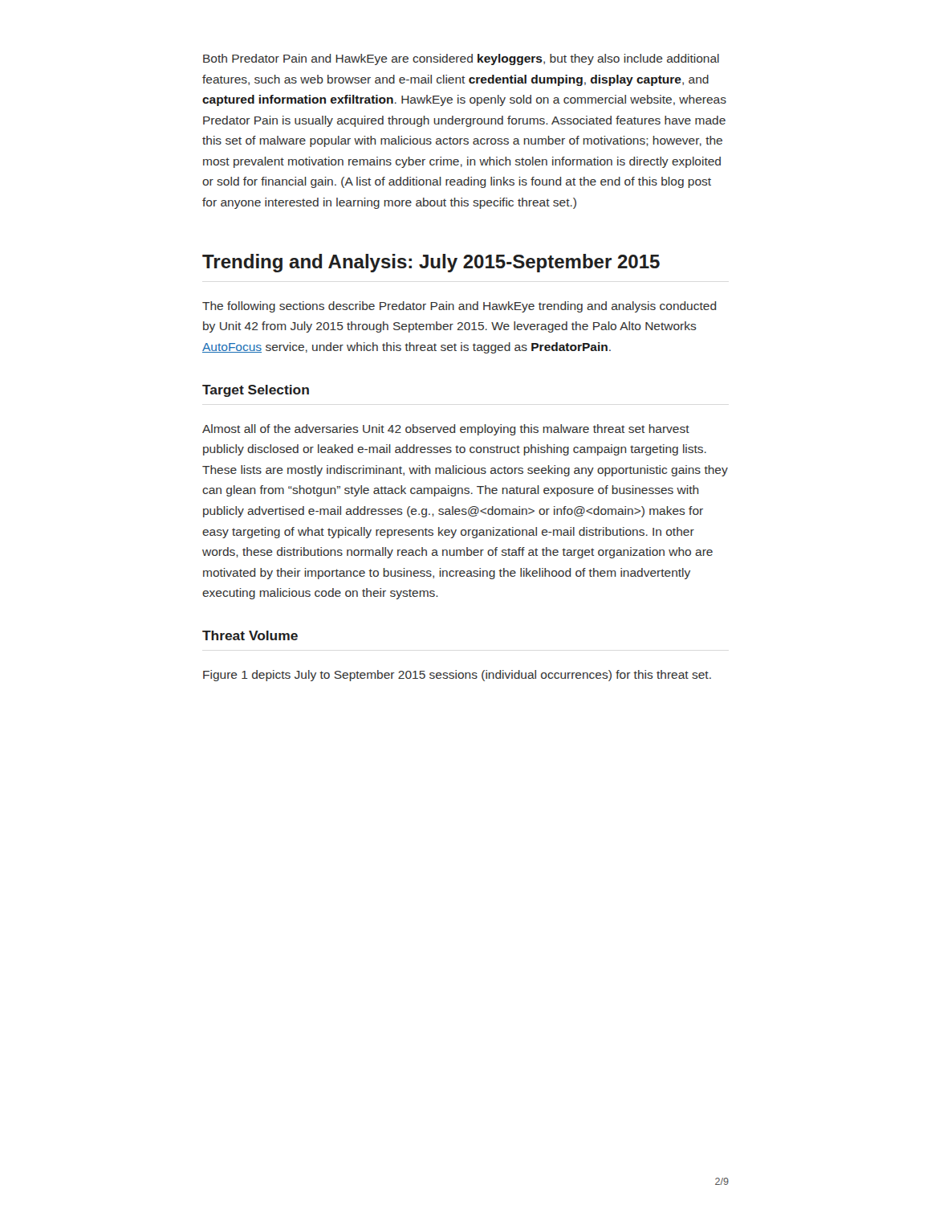Both Predator Pain and HawkEye are considered keyloggers, but they also include additional features, such as web browser and e-mail client credential dumping, display capture, and captured information exfiltration. HawkEye is openly sold on a commercial website, whereas Predator Pain is usually acquired through underground forums. Associated features have made this set of malware popular with malicious actors across a number of motivations; however, the most prevalent motivation remains cyber crime, in which stolen information is directly exploited or sold for financial gain. (A list of additional reading links is found at the end of this blog post for anyone interested in learning more about this specific threat set.)
Trending and Analysis: July 2015-September 2015
The following sections describe Predator Pain and HawkEye trending and analysis conducted by Unit 42 from July 2015 through September 2015. We leveraged the Palo Alto Networks AutoFocus service, under which this threat set is tagged as PredatorPain.
Target Selection
Almost all of the adversaries Unit 42 observed employing this malware threat set harvest publicly disclosed or leaked e-mail addresses to construct phishing campaign targeting lists. These lists are mostly indiscriminant, with malicious actors seeking any opportunistic gains they can glean from “shotgun” style attack campaigns. The natural exposure of businesses with publicly advertised e-mail addresses (e.g., sales@<domain> or info@<domain>) makes for easy targeting of what typically represents key organizational e-mail distributions. In other words, these distributions normally reach a number of staff at the target organization who are motivated by their importance to business, increasing the likelihood of them inadvertently executing malicious code on their systems.
Threat Volume
Figure 1 depicts July to September 2015 sessions (individual occurrences) for this threat set.
2/9